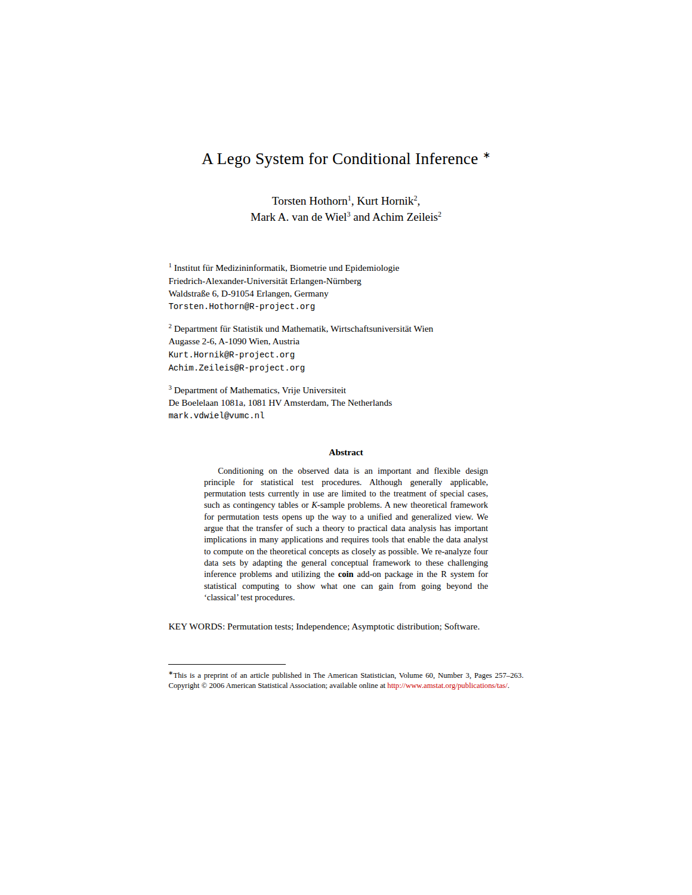A Lego System for Conditional Inference ∗
Torsten Hothorn1, Kurt Hornik2,
Mark A. van de Wiel3 and Achim Zeileis2
1 Institut für Medizininformatik, Biometrie und Epidemiologie
Friedrich-Alexander-Universität Erlangen-Nürnberg
Waldstraße 6, D-91054 Erlangen, Germany
Torsten.Hothorn@R-project.org
2 Department für Statistik und Mathematik, Wirtschaftsuniversität Wien
Augasse 2-6, A-1090 Wien, Austria
Kurt.Hornik@R-project.org
Achim.Zeileis@R-project.org
3 Department of Mathematics, Vrije Universiteit
De Boelelaan 1081a, 1081 HV Amsterdam, The Netherlands
mark.vdwiel@vumc.nl
Abstract
Conditioning on the observed data is an important and flexible design principle for statistical test procedures. Although generally applicable, permutation tests currently in use are limited to the treatment of special cases, such as contingency tables or K-sample problems. A new theoretical framework for permutation tests opens up the way to a unified and generalized view. We argue that the transfer of such a theory to practical data analysis has important implications in many applications and requires tools that enable the data analyst to compute on the theoretical concepts as closely as possible. We re-analyze four data sets by adapting the general conceptual framework to these challenging inference problems and utilizing the coin add-on package in the R system for statistical computing to show what one can gain from going beyond the ‘classical’ test procedures.
KEY WORDS: Permutation tests; Independence; Asymptotic distribution; Software.
∗This is a preprint of an article published in The American Statistician, Volume 60, Number 3, Pages 257–263. Copyright © 2006 American Statistical Association; available online at http://www.amstat.org/publications/tas/.